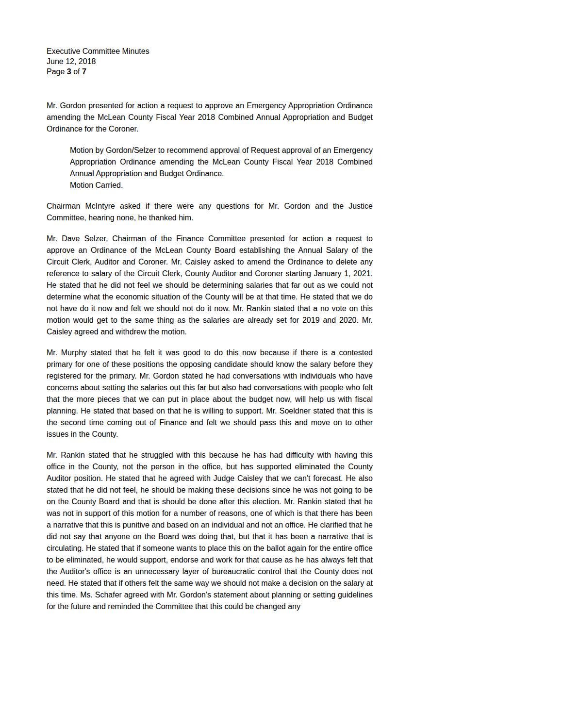Executive Committee Minutes
June 12, 2018
Page 3 of 7
Mr. Gordon presented for action a request to approve an Emergency Appropriation Ordinance amending the McLean County Fiscal Year 2018 Combined Annual Appropriation and Budget Ordinance for the Coroner.
Motion by Gordon/Selzer to recommend approval of Request approval of an Emergency Appropriation Ordinance amending the McLean County Fiscal Year 2018 Combined Annual Appropriation and Budget Ordinance.
Motion Carried.
Chairman McIntyre asked if there were any questions for Mr. Gordon and the Justice Committee, hearing none, he thanked him.
Mr. Dave Selzer, Chairman of the Finance Committee presented for action a request to approve an Ordinance of the McLean County Board establishing the Annual Salary of the Circuit Clerk, Auditor and Coroner. Mr. Caisley asked to amend the Ordinance to delete any reference to salary of the Circuit Clerk, County Auditor and Coroner starting January 1, 2021. He stated that he did not feel we should be determining salaries that far out as we could not determine what the economic situation of the County will be at that time. He stated that we do not have do it now and felt we should not do it now. Mr. Rankin stated that a no vote on this motion would get to the same thing as the salaries are already set for 2019 and 2020. Mr. Caisley agreed and withdrew the motion.
Mr. Murphy stated that he felt it was good to do this now because if there is a contested primary for one of these positions the opposing candidate should know the salary before they registered for the primary. Mr. Gordon stated he had conversations with individuals who have concerns about setting the salaries out this far but also had conversations with people who felt that the more pieces that we can put in place about the budget now, will help us with fiscal planning. He stated that based on that he is willing to support. Mr. Soeldner stated that this is the second time coming out of Finance and felt we should pass this and move on to other issues in the County.
Mr. Rankin stated that he struggled with this because he has had difficulty with having this office in the County, not the person in the office, but has supported eliminated the County Auditor position. He stated that he agreed with Judge Caisley that we can't forecast. He also stated that he did not feel, he should be making these decisions since he was not going to be on the County Board and that is should be done after this election. Mr. Rankin stated that he was not in support of this motion for a number of reasons, one of which is that there has been a narrative that this is punitive and based on an individual and not an office. He clarified that he did not say that anyone on the Board was doing that, but that it has been a narrative that is circulating. He stated that if someone wants to place this on the ballot again for the entire office to be eliminated, he would support, endorse and work for that cause as he has always felt that the Auditor's office is an unnecessary layer of bureaucratic control that the County does not need. He stated that if others felt the same way we should not make a decision on the salary at this time. Ms. Schafer agreed with Mr. Gordon's statement about planning or setting guidelines for the future and reminded the Committee that this could be changed any